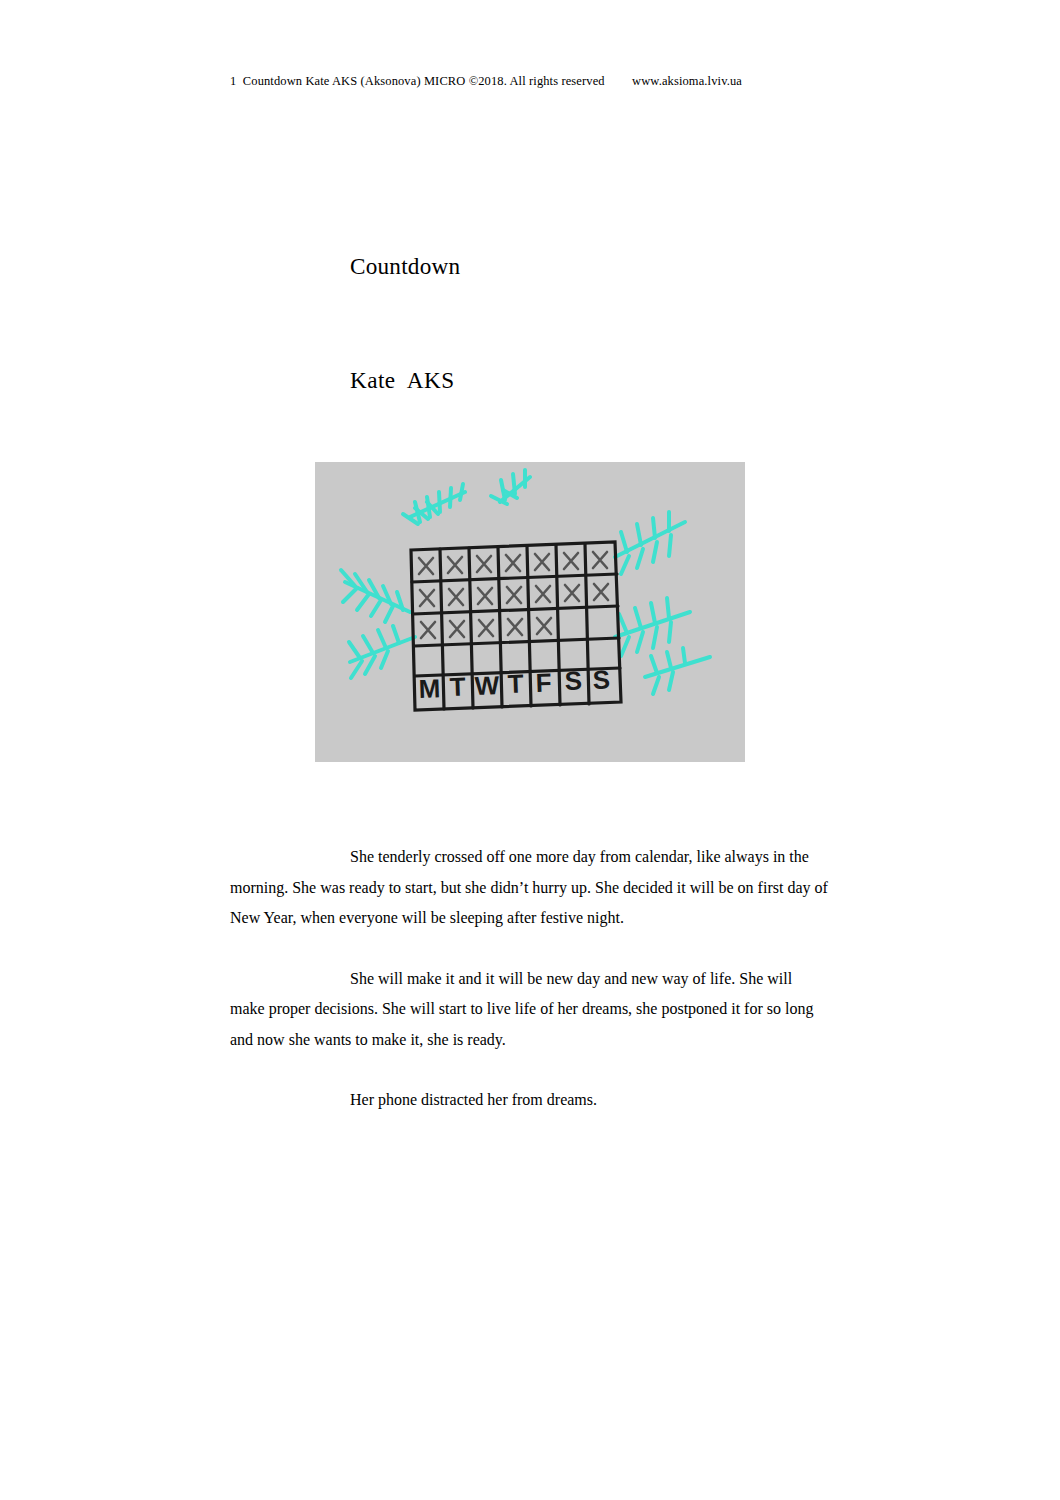1 Countdown Kate AKS (Aksonova) MICRO ©2018. All rights reserved www.aksioma.lviv.ua
Countdown
Kate AKS
M T W T F S S
She tenderly crossed off one more day from calendar, like always in the morning. She was ready to start, but she didn’t hurry up. She decided it will be on first day of New Year, when everyone will be sleeping after festive night.
She will make it and it will be new day and new way of life. She will make proper decisions. She will start to live life of her dreams, she postponed it for so long and now she wants to make it, she is ready.
Her phone distracted her from dreams.